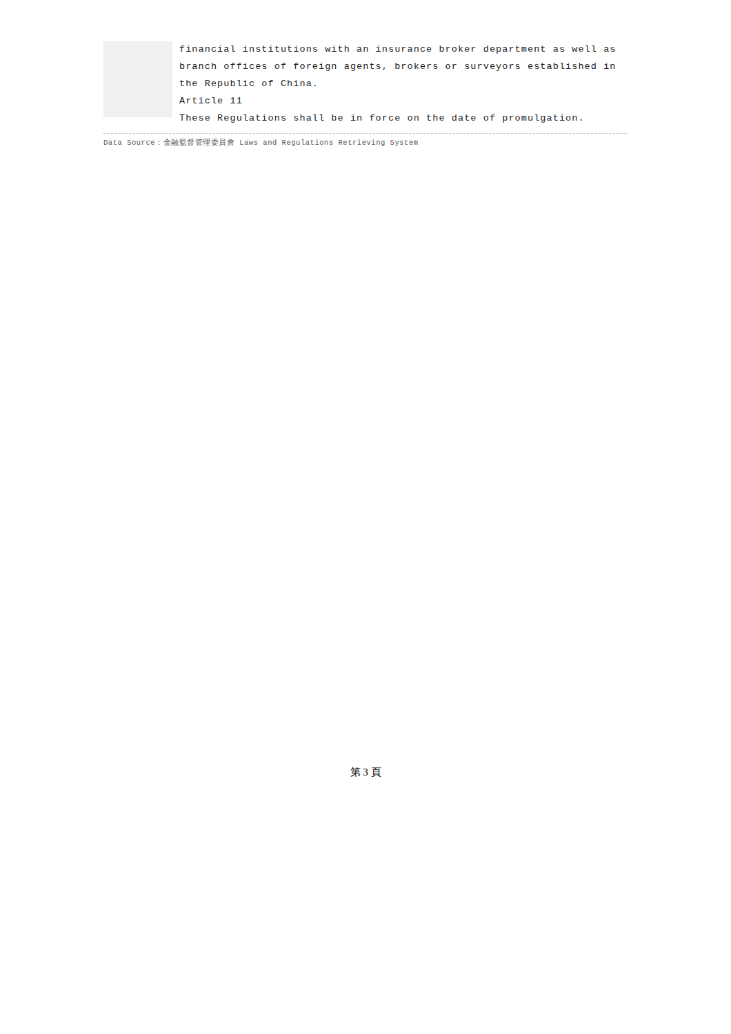financial institutions with an insurance broker department as well as branch offices of foreign agents, brokers or surveyors established in the Republic of China.
Article 11
These Regulations shall be in force on the date of promulgation.
Data Source：金融監督管理委員會 Laws and Regulations Retrieving System
第 3 頁